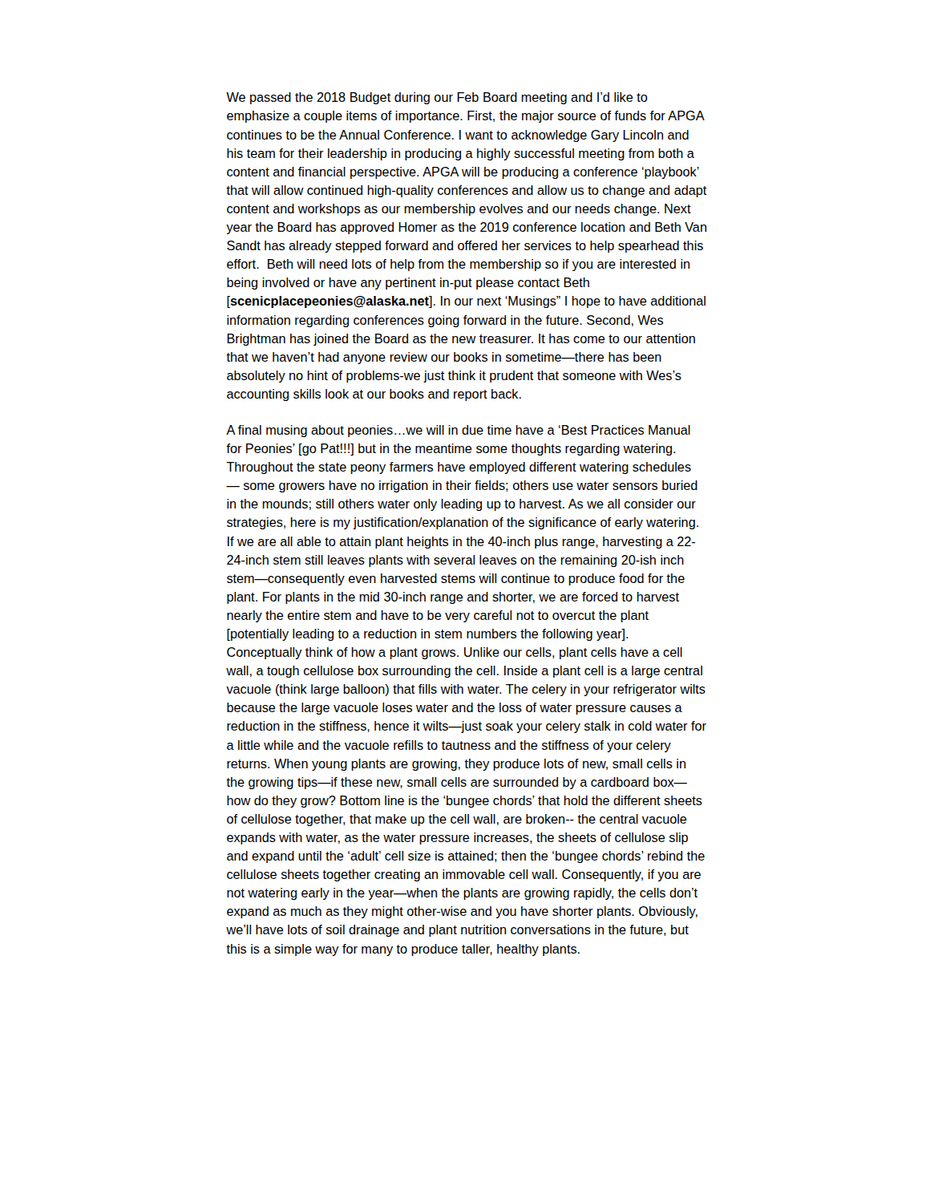We passed the 2018 Budget during our Feb Board meeting and I’d like to emphasize a couple items of importance. First, the major source of funds for APGA continues to be the Annual Conference. I want to acknowledge Gary Lincoln and his team for their leadership in producing a highly successful meeting from both a content and financial perspective. APGA will be producing a conference ‘playbook’ that will allow continued high-quality conferences and allow us to change and adapt content and workshops as our membership evolves and our needs change. Next year the Board has approved Homer as the 2019 conference location and Beth Van Sandt has already stepped forward and offered her services to help spearhead this effort. Beth will need lots of help from the membership so if you are interested in being involved or have any pertinent in-put please contact Beth [scenicplacepeonies@alaska.net]. In our next ‘Musings” I hope to have additional information regarding conferences going forward in the future. Second, Wes Brightman has joined the Board as the new treasurer. It has come to our attention that we haven’t had anyone review our books in sometime—there has been absolutely no hint of problems-we just think it prudent that someone with Wes’s accounting skills look at our books and report back.
A final musing about peonies…we will in due time have a ‘Best Practices Manual for Peonies’ [go Pat!!!] but in the meantime some thoughts regarding watering. Throughout the state peony farmers have employed different watering schedules — some growers have no irrigation in their fields; others use water sensors buried in the mounds; still others water only leading up to harvest. As we all consider our strategies, here is my justification/explanation of the significance of early watering. If we are all able to attain plant heights in the 40-inch plus range, harvesting a 22-24-inch stem still leaves plants with several leaves on the remaining 20-ish inch stem—consequently even harvested stems will continue to produce food for the plant. For plants in the mid 30-inch range and shorter, we are forced to harvest nearly the entire stem and have to be very careful not to overcut the plant [potentially leading to a reduction in stem numbers the following year]. Conceptually think of how a plant grows. Unlike our cells, plant cells have a cell wall, a tough cellulose box surrounding the cell. Inside a plant cell is a large central vacuole (think large balloon) that fills with water. The celery in your refrigerator wilts because the large vacuole loses water and the loss of water pressure causes a reduction in the stiffness, hence it wilts—just soak your celery stalk in cold water for a little while and the vacuole refills to tautness and the stiffness of your celery returns. When young plants are growing, they produce lots of new, small cells in the growing tips—if these new, small cells are surrounded by a cardboard box—how do they grow? Bottom line is the ‘bungee chords’ that hold the different sheets of cellulose together, that make up the cell wall, are broken-- the central vacuole expands with water, as the water pressure increases, the sheets of cellulose slip and expand until the ‘adult’ cell size is attained; then the ‘bungee chords’ rebind the cellulose sheets together creating an immovable cell wall. Consequently, if you are not watering early in the year—when the plants are growing rapidly, the cells don’t expand as much as they might other-wise and you have shorter plants. Obviously, we’ll have lots of soil drainage and plant nutrition conversations in the future, but this is a simple way for many to produce taller, healthy plants.